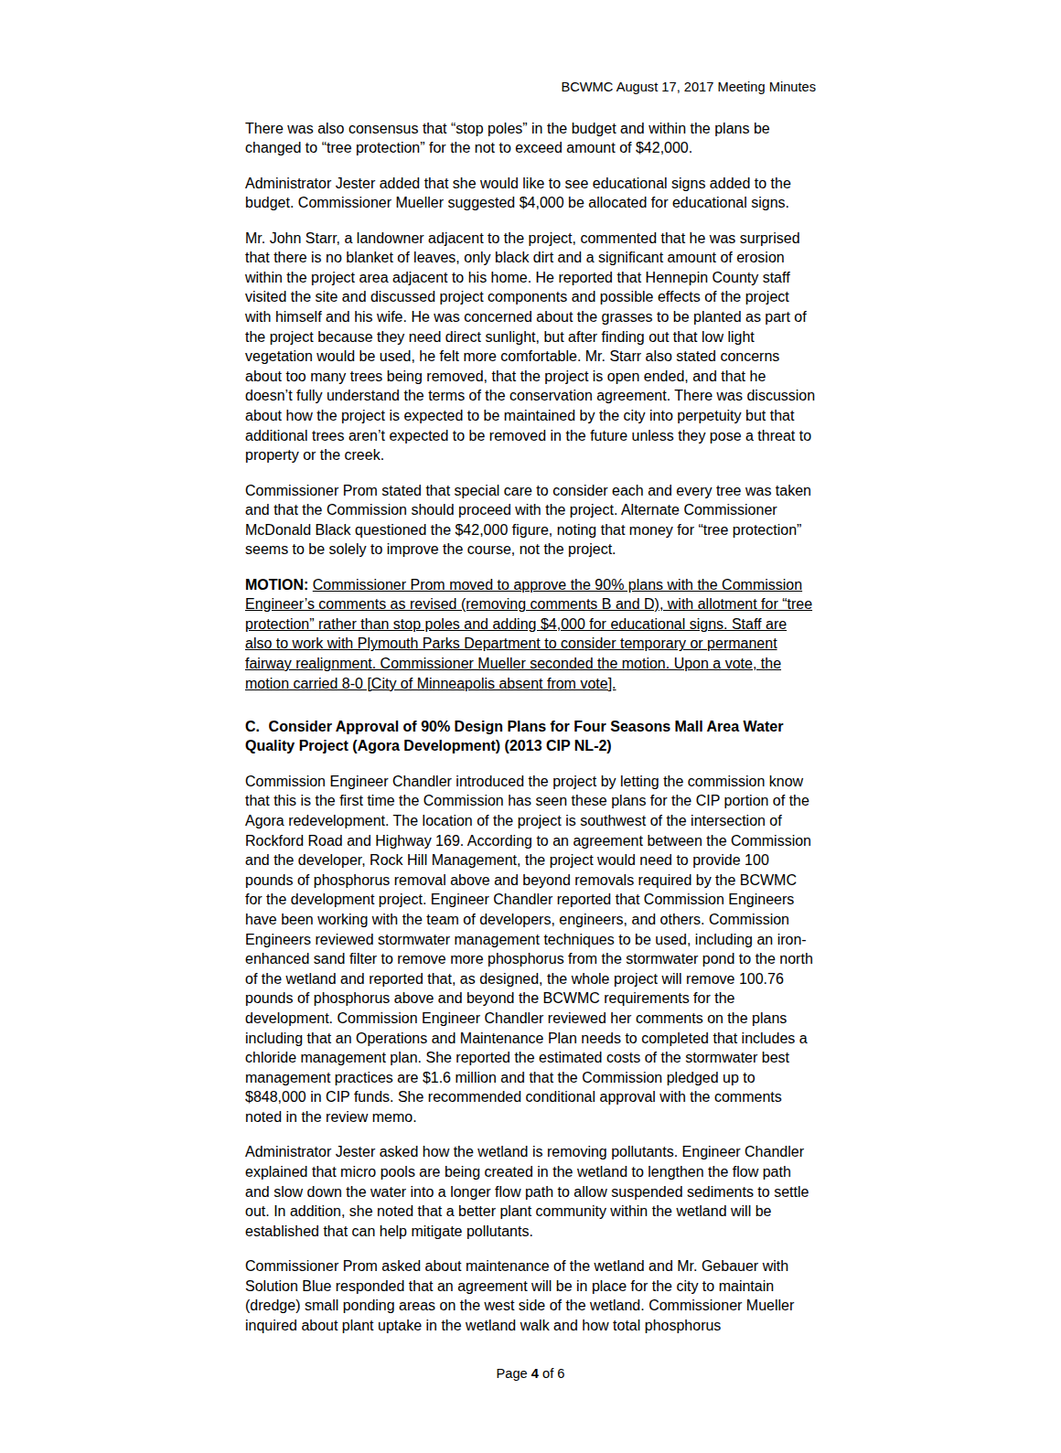BCWMC August 17, 2017 Meeting Minutes
There was also consensus that “stop poles” in the budget and within the plans be changed to “tree protection” for the not to exceed amount of $42,000.
Administrator Jester added that she would like to see educational signs added to the budget. Commissioner Mueller suggested $4,000 be allocated for educational signs.
Mr. John Starr, a landowner adjacent to the project, commented that he was surprised that there is no blanket of leaves, only black dirt and a significant amount of erosion within the project area adjacent to his home. He reported that Hennepin County staff visited the site and discussed project components and possible effects of the project with himself and his wife. He was concerned about the grasses to be planted as part of the project because they need direct sunlight, but after finding out that low light vegetation would be used, he felt more comfortable. Mr. Starr also stated concerns about too many trees being removed, that the project is open ended, and that he doesn’t fully understand the terms of the conservation agreement. There was discussion about how the project is expected to be maintained by the city into perpetuity but that additional trees aren’t expected to be removed in the future unless they pose a threat to property or the creek.
Commissioner Prom stated that special care to consider each and every tree was taken and that the Commission should proceed with the project. Alternate Commissioner McDonald Black questioned the $42,000 figure, noting that money for “tree protection” seems to be solely to improve the course, not the project.
MOTION: Commissioner Prom moved to approve the 90% plans with the Commission Engineer’s comments as revised (removing comments B and D), with allotment for “tree protection” rather than stop poles and adding $4,000 for educational signs. Staff are also to work with Plymouth Parks Department to consider temporary or permanent fairway realignment. Commissioner Mueller seconded the motion. Upon a vote, the motion carried 8-0 [City of Minneapolis absent from vote].
C. Consider Approval of 90% Design Plans for Four Seasons Mall Area Water Quality Project (Agora Development) (2013 CIP NL-2)
Commission Engineer Chandler introduced the project by letting the commission know that this is the first time the Commission has seen these plans for the CIP portion of the Agora redevelopment. The location of the project is southwest of the intersection of Rockford Road and Highway 169. According to an agreement between the Commission and the developer, Rock Hill Management, the project would need to provide 100 pounds of phosphorus removal above and beyond removals required by the BCWMC for the development project. Engineer Chandler reported that Commission Engineers have been working with the team of developers, engineers, and others. Commission Engineers reviewed stormwater management techniques to be used, including an iron-enhanced sand filter to remove more phosphorus from the stormwater pond to the north of the wetland and reported that, as designed, the whole project will remove 100.76 pounds of phosphorus above and beyond the BCWMC requirements for the development. Commission Engineer Chandler reviewed her comments on the plans including that an Operations and Maintenance Plan needs to completed that includes a chloride management plan. She reported the estimated costs of the stormwater best management practices are $1.6 million and that the Commission pledged up to $848,000 in CIP funds. She recommended conditional approval with the comments noted in the review memo.
Administrator Jester asked how the wetland is removing pollutants. Engineer Chandler explained that micro pools are being created in the wetland to lengthen the flow path and slow down the water into a longer flow path to allow suspended sediments to settle out. In addition, she noted that a better plant community within the wetland will be established that can help mitigate pollutants.
Commissioner Prom asked about maintenance of the wetland and Mr. Gebauer with Solution Blue responded that an agreement will be in place for the city to maintain (dredge) small ponding areas on the west side of the wetland. Commissioner Mueller inquired about plant uptake in the wetland walk and how total phosphorus
Page 4 of 6